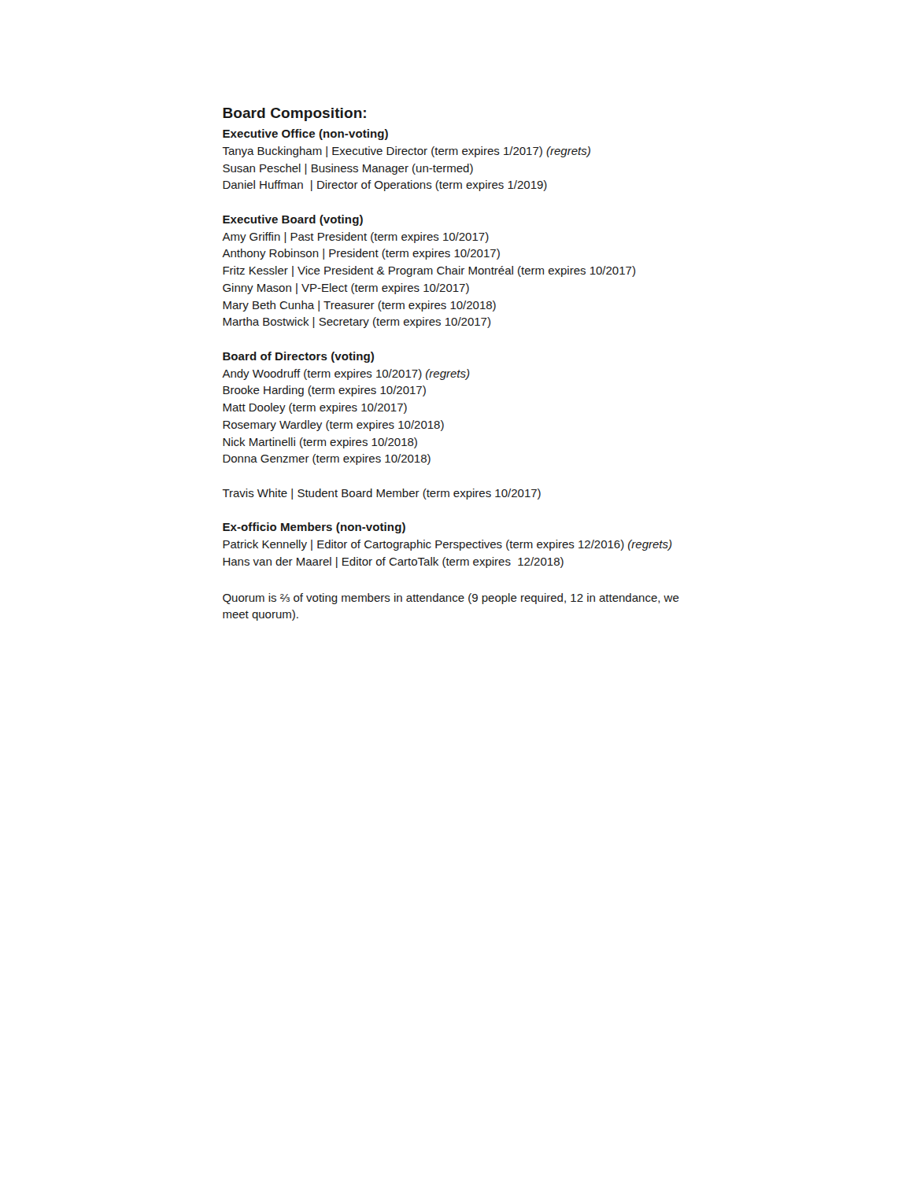Board Composition:
Executive Office (non-voting)
Tanya Buckingham | Executive Director (term expires 1/2017) (regrets)
Susan Peschel | Business Manager (un-termed)
Daniel Huffman | Director of Operations (term expires 1/2019)
Executive Board (voting)
Amy Griffin | Past President (term expires 10/2017)
Anthony Robinson | President (term expires 10/2017)
Fritz Kessler | Vice President & Program Chair Montréal (term expires 10/2017)
Ginny Mason | VP-Elect (term expires 10/2017)
Mary Beth Cunha | Treasurer (term expires 10/2018)
Martha Bostwick | Secretary (term expires 10/2017)
Board of Directors (voting)
Andy Woodruff (term expires 10/2017) (regrets)
Brooke Harding (term expires 10/2017)
Matt Dooley (term expires 10/2017)
Rosemary Wardley (term expires 10/2018)
Nick Martinelli (term expires 10/2018)
Donna Genzmer (term expires 10/2018)
Travis White | Student Board Member (term expires 10/2017)
Ex-officio Members (non-voting)
Patrick Kennelly | Editor of Cartographic Perspectives (term expires 12/2016) (regrets)
Hans van der Maarel | Editor of CartoTalk (term expires 12/2018)
Quorum is ⅔ of voting members in attendance (9 people required, 12 in attendance, we meet quorum).